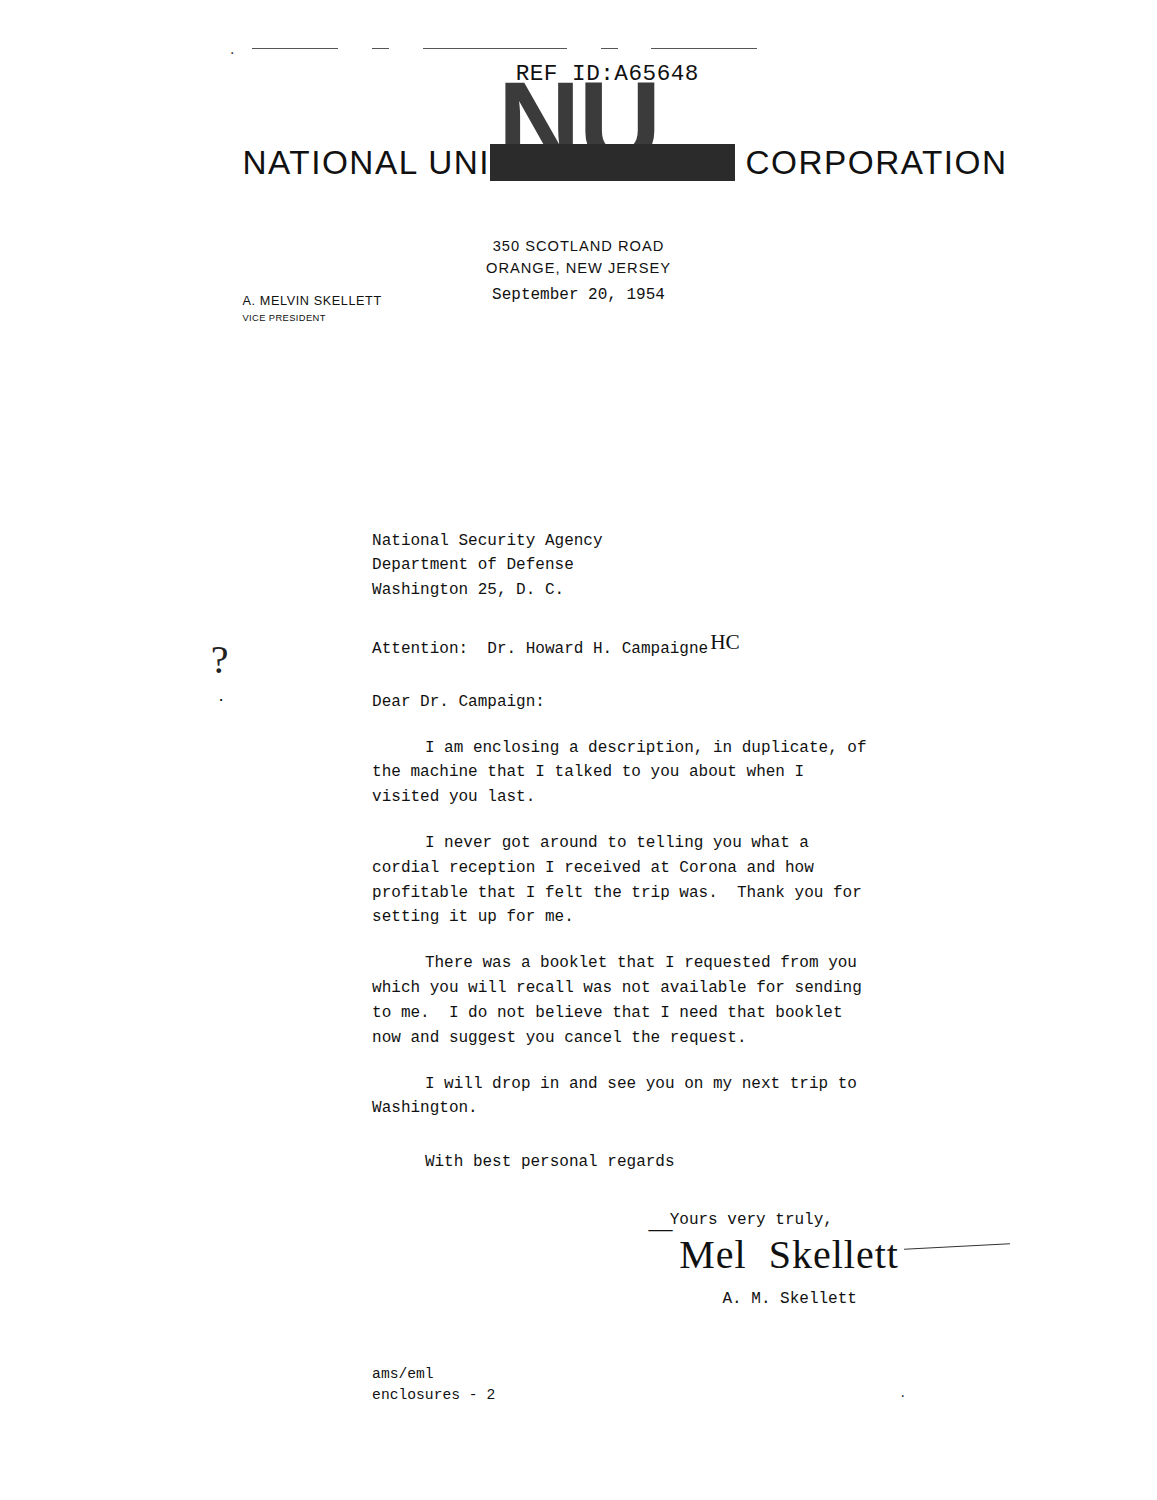.
REF ID:A65648
NU
NATIONAL UNION ELECTRIC CORPORATION
350 SCOTLAND ROAD
ORANGE, NEW JERSEY
A. MELVIN SKELLETT
VICE PRESIDENT
September 20, 1954
National Security Agency
Department of Defense
Washington 25, D. C.
Attention: Dr. Howard H. CampaigneHC
Dear Dr. Campaign:
I am enclosing a description, in duplicate, of the machine that I talked to you about when I visited you last.
I never got around to telling you what a cordial reception I received at Corona and how profitable that I felt the trip was. Thank you for setting it up for me.
There was a booklet that I requested from you which you will recall was not available for sending to me. I do not believe that I need that booklet now and suggest you cancel the request.
I will drop in and see you on my next trip to Washington.
With best personal regards
—Yours very truly,
Mel Skellett
A. M. Skellett
ams/eml
enclosures - 2
?
.
.